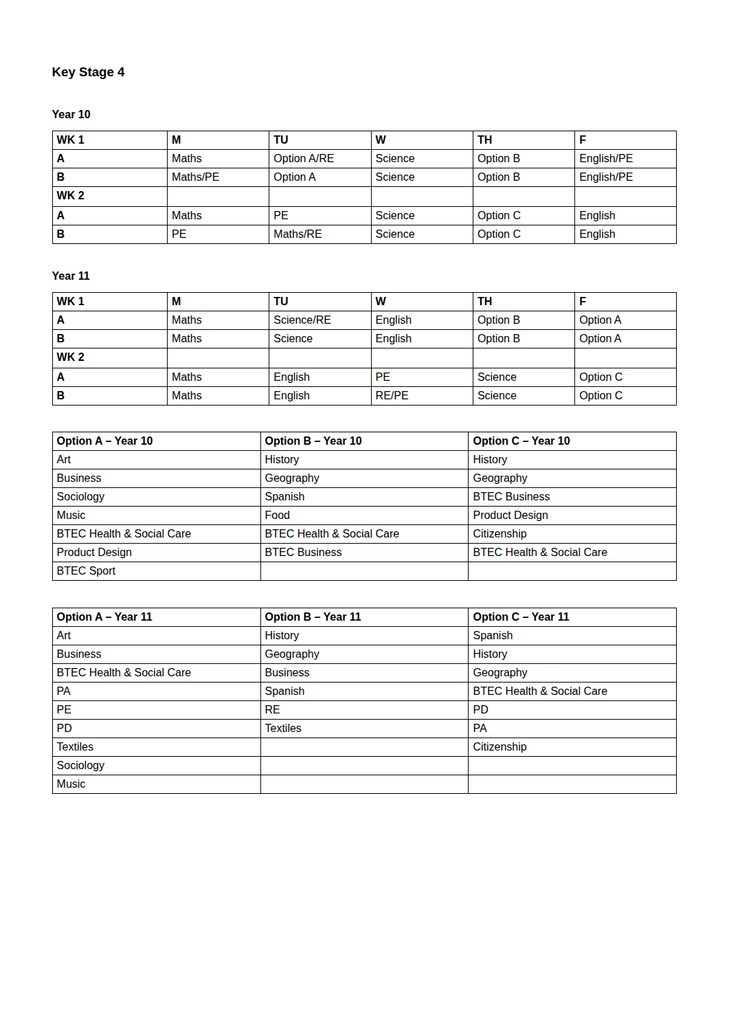Key Stage 4
Year 10
| WK 1 | M | TU | W | TH | F |
| --- | --- | --- | --- | --- | --- |
| A | Maths | Option A/RE | Science | Option B | English/PE |
| B | Maths/PE | Option A | Science | Option B | English/PE |
| WK 2 | | | | | |
| A | Maths | PE | Science | Option C | English |
| B | PE | Maths/RE | Science | Option C | English |
Year 11
| WK 1 | M | TU | W | TH | F |
| --- | --- | --- | --- | --- | --- |
| A | Maths | Science/RE | English | Option B | Option A |
| B | Maths | Science | English | Option B | Option A |
| WK 2 | | | | | |
| A | Maths | English | PE | Science | Option C |
| B | Maths | English | RE/PE | Science | Option C |
| Option A – Year 10 | Option B – Year 10 | Option C – Year 10 |
| --- | --- | --- |
| Art | History | History |
| Business | Geography | Geography |
| Sociology | Spanish | BTEC Business |
| Music | Food | Product Design |
| BTEC Health & Social Care | BTEC Health & Social Care | Citizenship |
| Product Design | BTEC Business | BTEC Health & Social Care |
| BTEC Sport | | |
| Option A – Year 11 | Option B – Year 11 | Option C – Year 11 |
| --- | --- | --- |
| Art | History | Spanish |
| Business | Geography | History |
| BTEC Health & Social Care | Business | Geography |
| PA | Spanish | BTEC Health & Social Care |
| PE | RE | PD |
| PD | Textiles | PA |
| Textiles | | Citizenship |
| Sociology | | |
| Music | | |